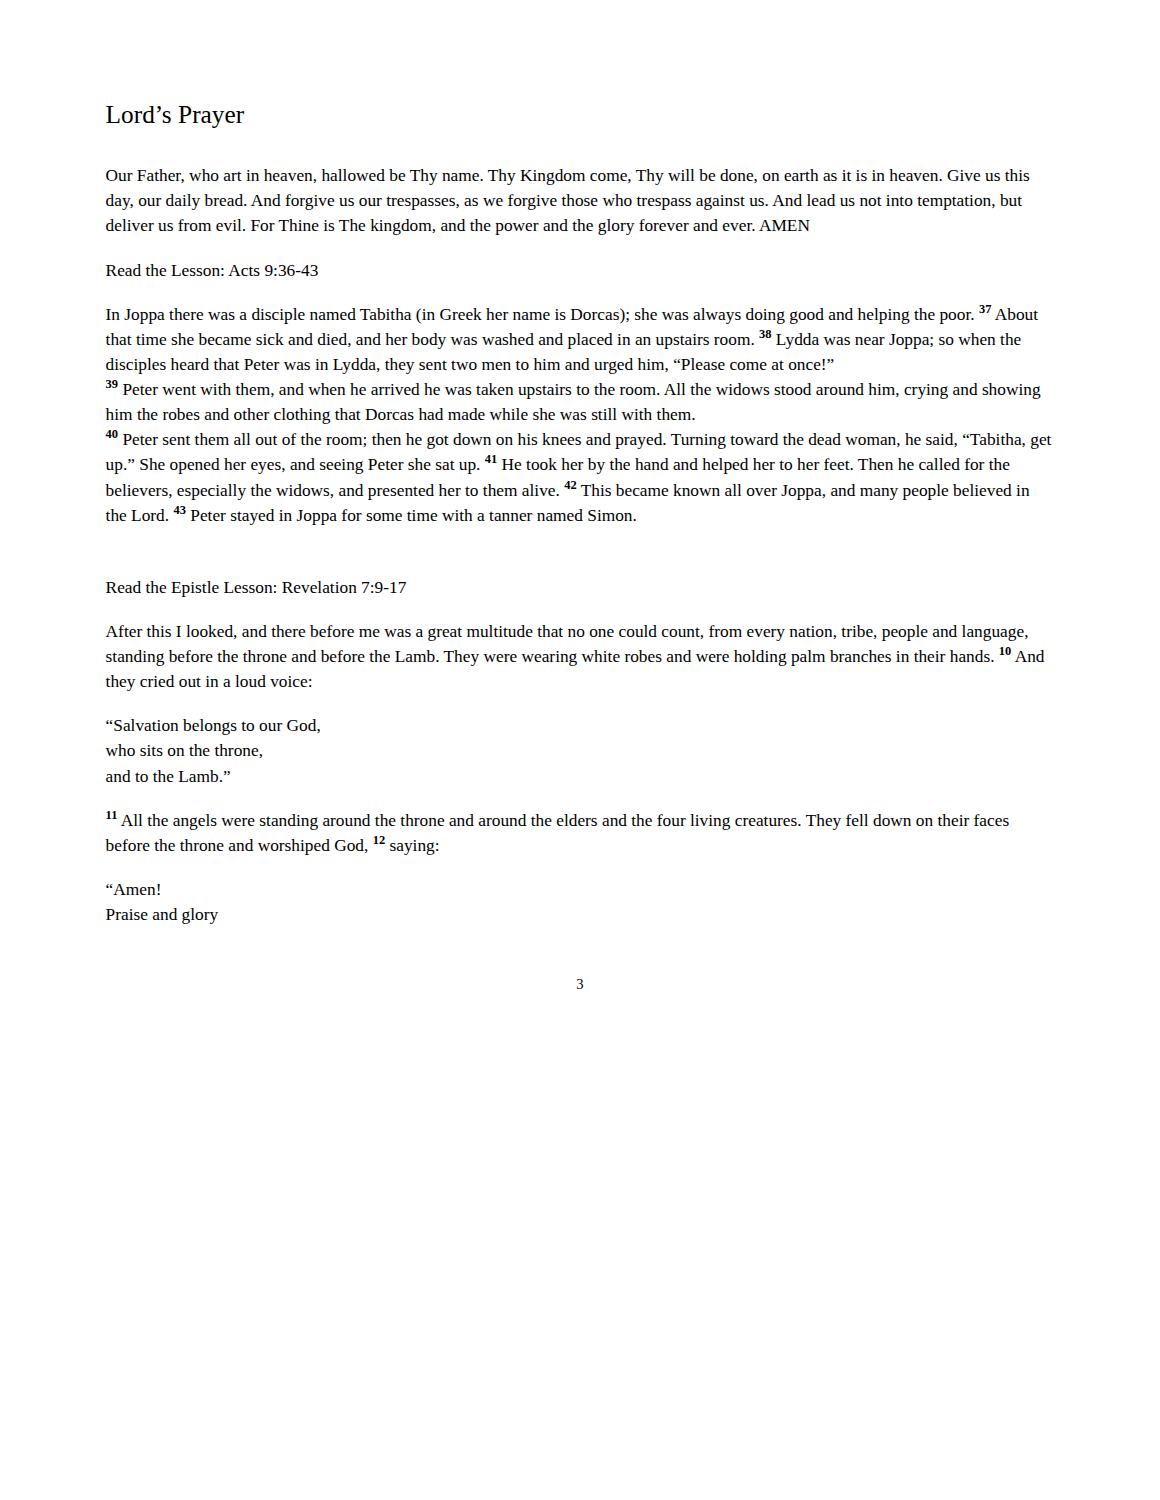Lord’s Prayer
Our Father, who art in heaven, hallowed be Thy name. Thy Kingdom come, Thy will be done, on earth as it is in heaven. Give us this day, our daily bread. And forgive us our trespasses, as we forgive those who trespass against us. And lead us not into temptation, but deliver us from evil. For Thine is The kingdom, and the power and the glory forever and ever. AMEN
Read the Lesson: Acts 9:36-43
In Joppa there was a disciple named Tabitha (in Greek her name is Dorcas); she was always doing good and helping the poor. 37 About that time she became sick and died, and her body was washed and placed in an upstairs room. 38 Lydda was near Joppa; so when the disciples heard that Peter was in Lydda, they sent two men to him and urged him, “Please come at once!”
39 Peter went with them, and when he arrived he was taken upstairs to the room. All the widows stood around him, crying and showing him the robes and other clothing that Dorcas had made while she was still with them.
40 Peter sent them all out of the room; then he got down on his knees and prayed. Turning toward the dead woman, he said, “Tabitha, get up.” She opened her eyes, and seeing Peter she sat up. 41 He took her by the hand and helped her to her feet. Then he called for the believers, especially the widows, and presented her to them alive. 42 This became known all over Joppa, and many people believed in the Lord. 43 Peter stayed in Joppa for some time with a tanner named Simon.
Read the Epistle Lesson: Revelation 7:9-17
After this I looked, and there before me was a great multitude that no one could count, from every nation, tribe, people and language, standing before the throne and before the Lamb. They were wearing white robes and were holding palm branches in their hands. 10 And they cried out in a loud voice:
“Salvation belongs to our God,
who sits on the throne,
and to the Lamb.”
11 All the angels were standing around the throne and around the elders and the four living creatures. They fell down on their faces before the throne and worshiped God, 12 saying:
“Amen!
Praise and glory
3